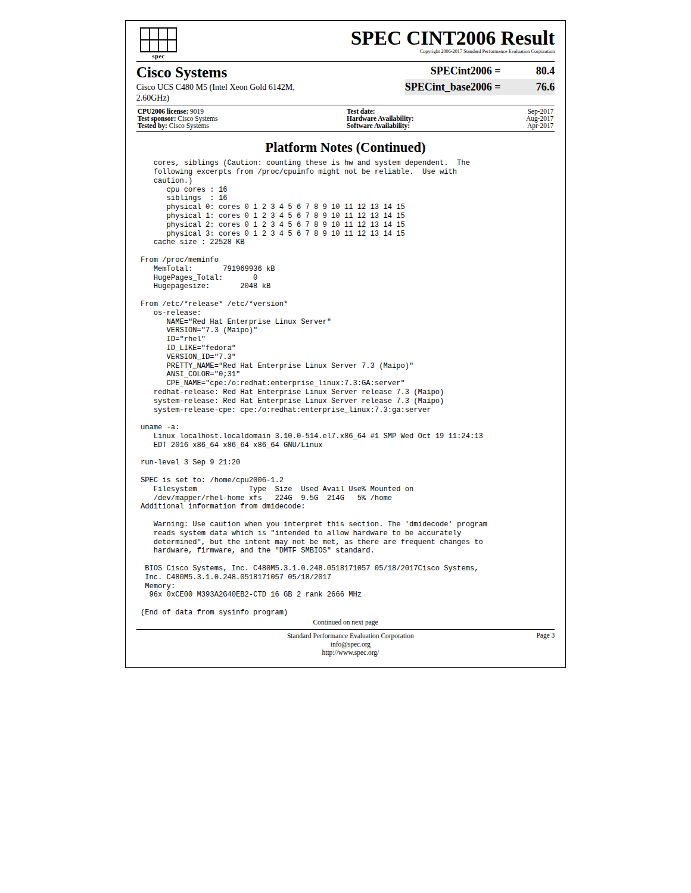spec
SPEC CINT2006 Result
Copyright 2006-2017 Standard Performance Evaluation Corporation
Cisco Systems
Cisco UCS C480 M5 (Intel Xeon Gold 6142M,
2.60GHz)
SPECint2006 = 80.4
SPECint_base2006 = 76.6
| CPU2006 license: 9019 | Test date: Sep-2017 |
| Test sponsor: Cisco Systems | Hardware Availability: Aug-2017 |
| Tested by: Cisco Systems | Software Availability: Apr-2017 |
Platform Notes (Continued)
    cores, siblings (Caution: counting these is hw and system dependent.  The
    following excerpts from /proc/cpuinfo might not be reliable.  Use with
    caution.)
       cpu cores : 16
       siblings  : 16
       physical 0: cores 0 1 2 3 4 5 6 7 8 9 10 11 12 13 14 15
       physical 1: cores 0 1 2 3 4 5 6 7 8 9 10 11 12 13 14 15
       physical 2: cores 0 1 2 3 4 5 6 7 8 9 10 11 12 13 14 15
       physical 3: cores 0 1 2 3 4 5 6 7 8 9 10 11 12 13 14 15
    cache size : 22528 KB

 From /proc/meminfo
    MemTotal:       791969936 kB
    HugePages_Total:       0
    Hugepagesize:       2048 kB

 From /etc/*release* /etc/*version*
    os-release:
       NAME="Red Hat Enterprise Linux Server"
       VERSION="7.3 (Maipo)"
       ID="rhel"
       ID_LIKE="fedora"
       VERSION_ID="7.3"
       PRETTY_NAME="Red Hat Enterprise Linux Server 7.3 (Maipo)"
       ANSI_COLOR="0;31"
       CPE_NAME="cpe:/o:redhat:enterprise_linux:7.3:GA:server"
    redhat-release: Red Hat Enterprise Linux Server release 7.3 (Maipo)
    system-release: Red Hat Enterprise Linux Server release 7.3 (Maipo)
    system-release-cpe: cpe:/o:redhat:enterprise_linux:7.3:ga:server

 uname -a:
    Linux localhost.localdomain 3.10.0-514.el7.x86_64 #1 SMP Wed Oct 19 11:24:13
    EDT 2016 x86_64 x86_64 x86_64 GNU/Linux

 run-level 3 Sep 9 21:20

 SPEC is set to: /home/cpu2006-1.2
    Filesystem            Type  Size  Used Avail Use% Mounted on
    /dev/mapper/rhel-home xfs   224G  9.5G  214G   5% /home
 Additional information from dmidecode:

    Warning: Use caution when you interpret this section. The 'dmidecode' program
    reads system data which is "intended to allow hardware to be accurately
    determined", but the intent may not be met, as there are frequent changes to
    hardware, firmware, and the "DMTF SMBIOS" standard.

  BIOS Cisco Systems, Inc. C480M5.3.1.0.248.0518171057 05/18/2017Cisco Systems,
  Inc. C480M5.3.1.0.248.0518171057 05/18/2017
  Memory:
   96x 0xCE00 M393A2G40EB2-CTD 16 GB 2 rank 2666 MHz

 (End of data from sysinfo program)
Continued on next page
Standard Performance Evaluation Corporation
info@spec.org
http://www.spec.org/
Page 3